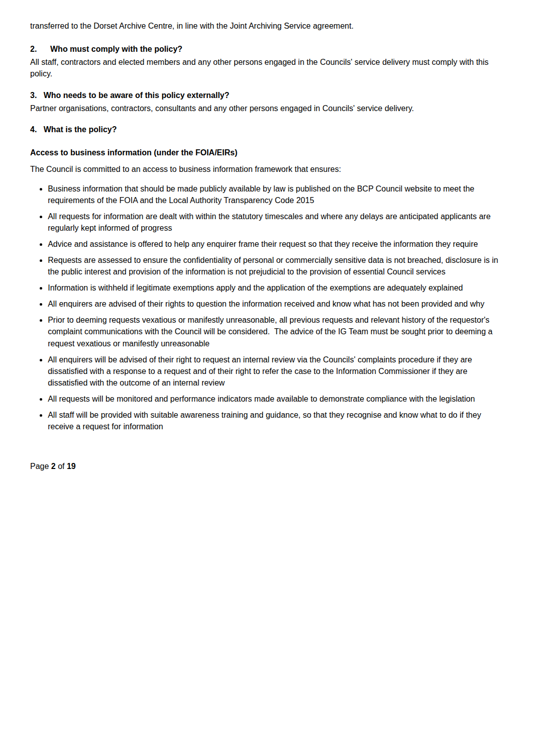transferred to the Dorset Archive Centre, in line with the Joint Archiving Service agreement.
2. Who must comply with the policy?
All staff, contractors and elected members and any other persons engaged in the Councils' service delivery must comply with this policy.
3. Who needs to be aware of this policy externally?
Partner organisations, contractors, consultants and any other persons engaged in Councils' service delivery.
4. What is the policy?
Access to business information (under the FOIA/EIRs)
The Council is committed to an access to business information framework that ensures:
Business information that should be made publicly available by law is published on the BCP Council website to meet the requirements of the FOIA and the Local Authority Transparency Code 2015
All requests for information are dealt with within the statutory timescales and where any delays are anticipated applicants are regularly kept informed of progress
Advice and assistance is offered to help any enquirer frame their request so that they receive the information they require
Requests are assessed to ensure the confidentiality of personal or commercially sensitive data is not breached, disclosure is in the public interest and provision of the information is not prejudicial to the provision of essential Council services
Information is withheld if legitimate exemptions apply and the application of the exemptions are adequately explained
All enquirers are advised of their rights to question the information received and know what has not been provided and why
Prior to deeming requests vexatious or manifestly unreasonable, all previous requests and relevant history of the requestor's complaint communications with the Council will be considered. The advice of the IG Team must be sought prior to deeming a request vexatious or manifestly unreasonable
All enquirers will be advised of their right to request an internal review via the Councils' complaints procedure if they are dissatisfied with a response to a request and of their right to refer the case to the Information Commissioner if they are dissatisfied with the outcome of an internal review
All requests will be monitored and performance indicators made available to demonstrate compliance with the legislation
All staff will be provided with suitable awareness training and guidance, so that they recognise and know what to do if they receive a request for information
Page 2 of 19